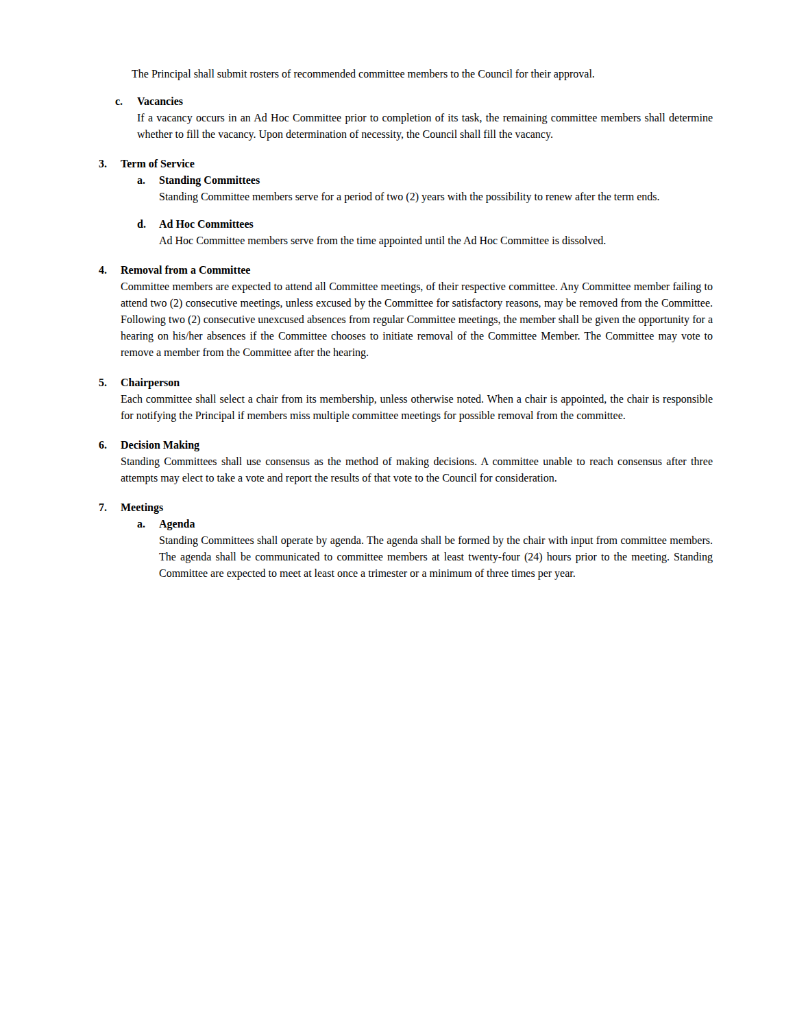The Principal shall submit rosters of recommended committee members to the Council for their approval.
c.
Vacancies
If a vacancy occurs in an Ad Hoc Committee prior to completion of its task, the remaining committee members shall determine whether to fill the vacancy. Upon determination of necessity, the Council shall fill the vacancy.
3.
Term of Service
a.
Standing Committees
Standing Committee members serve for a period of two (2) years with the possibility to renew after the term ends.
d.
Ad Hoc Committees
Ad Hoc Committee members serve from the time appointed until the Ad Hoc Committee is dissolved.
4.
Removal from a Committee
Committee members are expected to attend all Committee meetings, of their respective committee. Any Committee member failing to attend two (2) consecutive meetings, unless excused by the Committee for satisfactory reasons, may be removed from the Committee. Following two (2) consecutive unexcused absences from regular Committee meetings, the member shall be given the opportunity for a hearing on his/her absences if the Committee chooses to initiate removal of the Committee Member. The Committee may vote to remove a member from the Committee after the hearing.
5.
Chairperson
Each committee shall select a chair from its membership, unless otherwise noted. When a chair is appointed, the chair is responsible for notifying the Principal if members miss multiple committee meetings for possible removal from the committee.
6.
Decision Making
Standing Committees shall use consensus as the method of making decisions. A committee unable to reach consensus after three attempts may elect to take a vote and report the results of that vote to the Council for consideration.
7.
Meetings
a.
Agenda
Standing Committees shall operate by agenda. The agenda shall be formed by the chair with input from committee members. The agenda shall be communicated to committee members at least twenty-four (24) hours prior to the meeting. Standing Committee are expected to meet at least once a trimester or a minimum of three times per year.